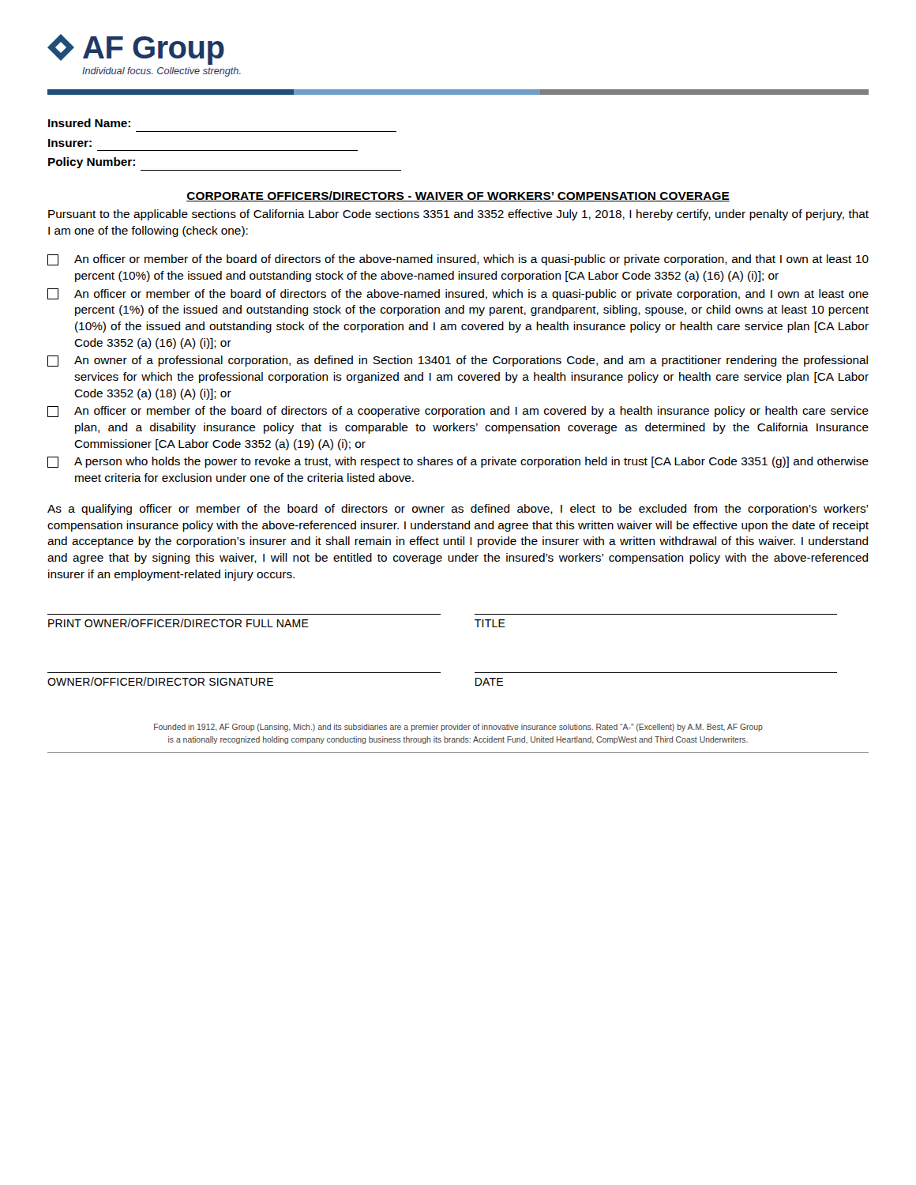AF Group
Individual focus. Collective strength.
Insured Name:
Insurer:
Policy Number:
CORPORATE OFFICERS/DIRECTORS - WAIVER OF WORKERS’ COMPENSATION COVERAGE
Pursuant to the applicable sections of California Labor Code sections 3351 and 3352 effective July 1, 2018, I hereby certify, under penalty of perjury, that I am one of the following (check one):
An officer or member of the board of directors of the above-named insured, which is a quasi-public or private corporation, and that I own at least 10 percent (10%) of the issued and outstanding stock of the above-named insured corporation [CA Labor Code 3352 (a) (16) (A) (i)]; or
An officer or member of the board of directors of the above-named insured, which is a quasi-public or private corporation, and I own at least one percent (1%) of the issued and outstanding stock of the corporation and my parent, grandparent, sibling, spouse, or child owns at least 10 percent (10%) of the issued and outstanding stock of the corporation and I am covered by a health insurance policy or health care service plan [CA Labor Code 3352 (a) (16) (A) (i)]; or
An owner of a professional corporation, as defined in Section 13401 of the Corporations Code, and am a practitioner rendering the professional services for which the professional corporation is organized and I am covered by a health insurance policy or health care service plan [CA Labor Code 3352 (a) (18) (A) (i)]; or
An officer or member of the board of directors of a cooperative corporation and I am covered by a health insurance policy or health care service plan, and a disability insurance policy that is comparable to workers’ compensation coverage as determined by the California Insurance Commissioner [CA Labor Code 3352 (a) (19) (A) (i); or
A person who holds the power to revoke a trust, with respect to shares of a private corporation held in trust [CA Labor Code 3351 (g)] and otherwise meet criteria for exclusion under one of the criteria listed above.
As a qualifying officer or member of the board of directors or owner as defined above, I elect to be excluded from the corporation’s workers’ compensation insurance policy with the above-referenced insurer. I understand and agree that this written waiver will be effective upon the date of receipt and acceptance by the corporation’s insurer and it shall remain in effect until I provide the insurer with a written withdrawal of this waiver. I understand and agree that by signing this waiver, I will not be entitled to coverage under the insured’s workers’ compensation policy with the above-referenced insurer if an employment-related injury occurs.
| PRINT OWNER/OFFICER/DIRECTOR FULL NAME | TITLE |
| OWNER/OFFICER/DIRECTOR SIGNATURE | DATE |
Founded in 1912, AF Group (Lansing, Mich.) and its subsidiaries are a premier provider of innovative insurance solutions. Rated “A-” (Excellent) by A.M. Best, AF Group
is a nationally recognized holding company conducting business through its brands: Accident Fund, United Heartland, CompWest and Third Coast Underwriters.